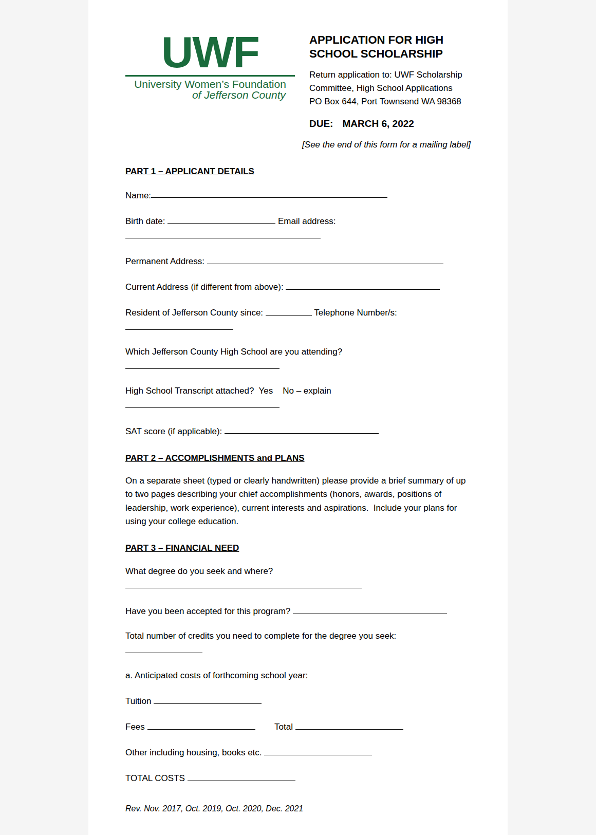UWF
University Women’s Foundation of Jefferson County
APPLICATION FOR HIGH SCHOOL SCHOLARSHIP
Return application to: UWF Scholarship Committee, High School Applications
PO Box 644, Port Townsend WA 98368
DUE: MARCH 6, 2022
[See the end of this form for a mailing label]
PART 1 – APPLICANT DETAILS
Name:
Birth date: Email address:
Permanent Address:
Current Address (if different from above):
Resident of Jefferson County since: Telephone Number/s:
Which Jefferson County High School are you attending?
High School Transcript attached? Yes No – explain
SAT score (if applicable):
PART 2 – ACCOMPLISHMENTS and PLANS
On a separate sheet (typed or clearly handwritten) please provide a brief summary of up to two pages describing your chief accomplishments (honors, awards, positions of leadership, work experience), current interests and aspirations. Include your plans for using your college education.
PART 3 – FINANCIAL NEED
What degree do you seek and where?
Have you been accepted for this program?
Total number of credits you need to complete for the degree you seek:
a. Anticipated costs of forthcoming school year:
Tuition
Fees Total
Other including housing, books etc.
TOTAL COSTS
Rev. Nov. 2017, Oct. 2019, Oct. 2020, Dec. 2021